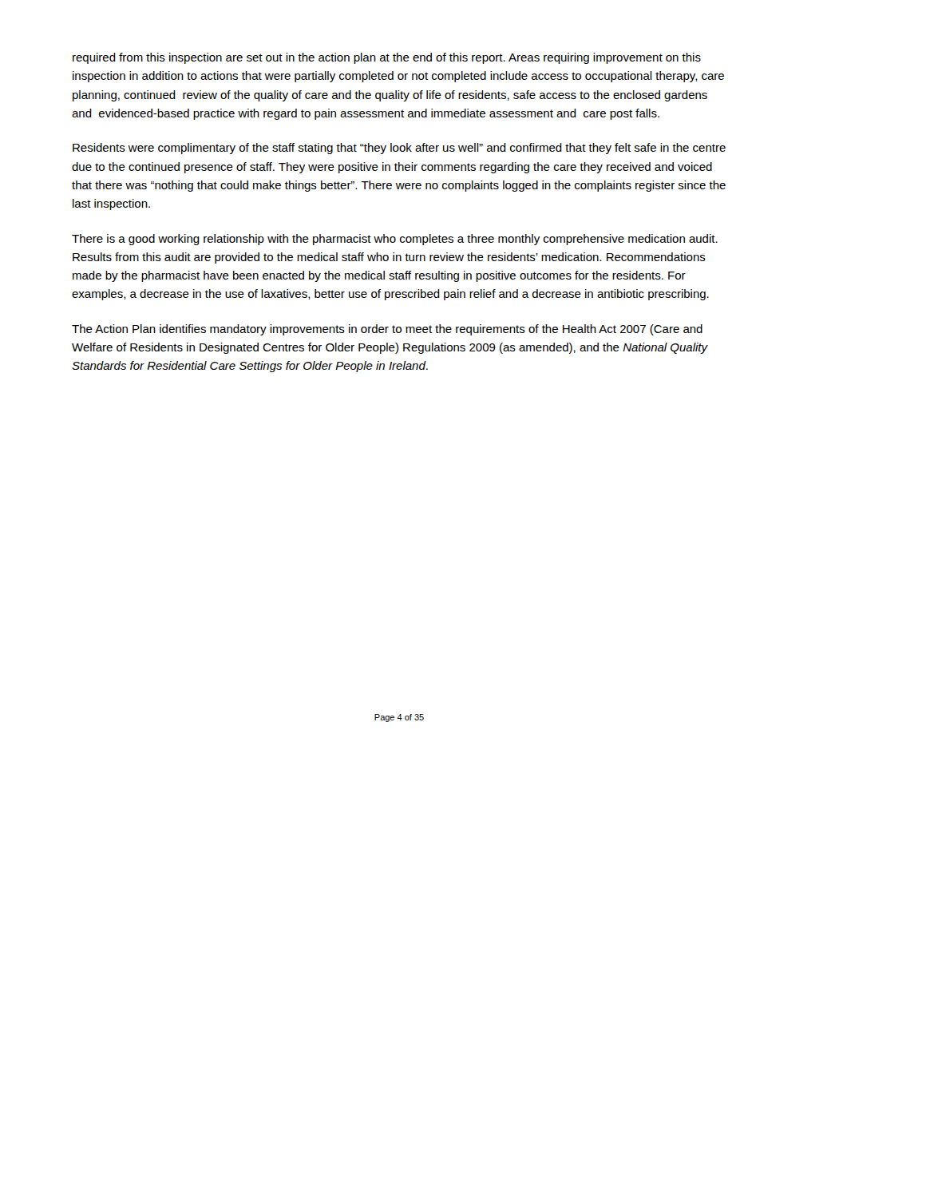required from this inspection are set out in the action plan at the end of this report. Areas requiring improvement on this inspection in addition to actions that were partially completed or not completed include access to occupational therapy, care planning, continued review of the quality of care and the quality of life of residents, safe access to the enclosed gardens and evidenced-based practice with regard to pain assessment and immediate assessment and care post falls.
Residents were complimentary of the staff stating that “they look after us well” and confirmed that they felt safe in the centre due to the continued presence of staff. They were positive in their comments regarding the care they received and voiced that there was “nothing that could make things better”. There were no complaints logged in the complaints register since the last inspection.
There is a good working relationship with the pharmacist who completes a three monthly comprehensive medication audit. Results from this audit are provided to the medical staff who in turn review the residents’ medication. Recommendations made by the pharmacist have been enacted by the medical staff resulting in positive outcomes for the residents. For examples, a decrease in the use of laxatives, better use of prescribed pain relief and a decrease in antibiotic prescribing.
The Action Plan identifies mandatory improvements in order to meet the requirements of the Health Act 2007 (Care and Welfare of Residents in Designated Centres for Older People) Regulations 2009 (as amended), and the National Quality Standards for Residential Care Settings for Older People in Ireland.
Page 4 of 35